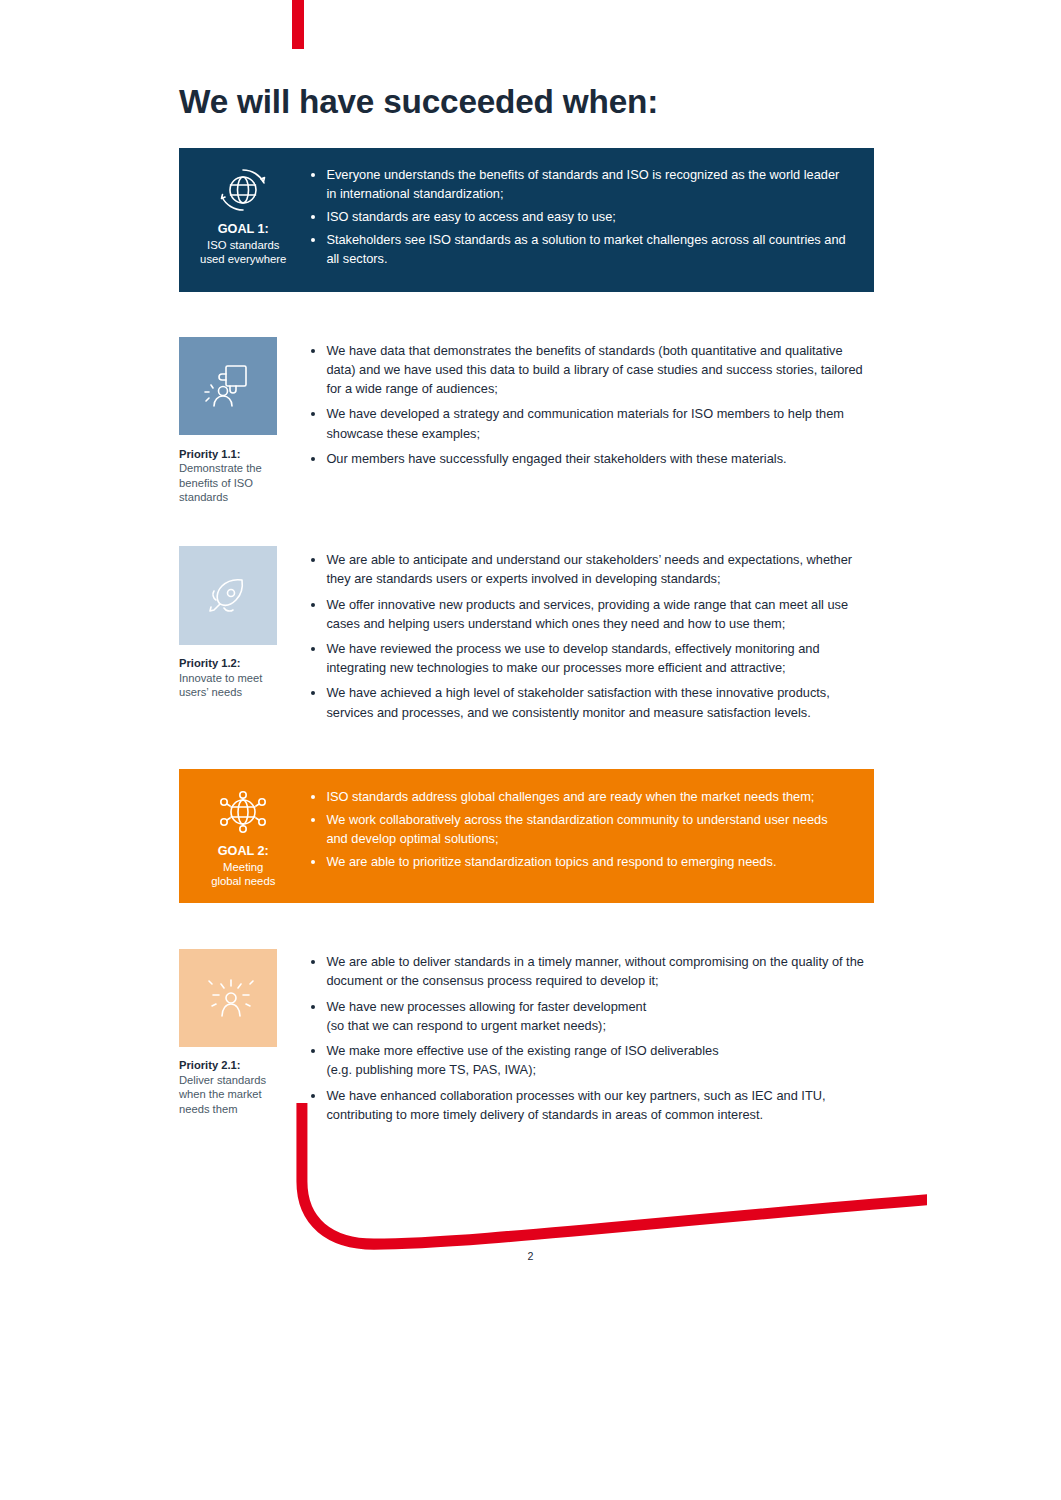We will have succeeded when:
GOAL 1: ISO standards
used everywhere
Everyone understands the benefits of standards and ISO is recognized as the world leader in international standardization;
ISO standards are easy to access and easy to use;
Stakeholders see ISO standards as a solution to market challenges across all countries and all sectors.
Priority 1.1: Demonstrate the benefits of ISO standards
We have data that demonstrates the benefits of standards (both quantitative and qualitative data) and we have used this data to build a library of case studies and success stories, tailored for a wide range of audiences;
We have developed a strategy and communication materials for ISO members to help them showcase these examples;
Our members have successfully engaged their stakeholders with these materials.
Priority 1.2: Innovate to meet users’ needs
We are able to anticipate and understand our stakeholders’ needs and expectations, whether they are standards users or experts involved in developing standards;
We offer innovative new products and services, providing a wide range that can meet all use cases and helping users understand which ones they need and how to use them;
We have reviewed the process we use to develop standards, effectively monitoring and integrating new technologies to make our processes more efficient and attractive;
We have achieved a high level of stakeholder satisfaction with these innovative products, services and processes, and we consistently monitor and measure satisfaction levels.
GOAL 2: Meeting
global needs
ISO standards address global challenges and are ready when the market needs them;
We work collaboratively across the standardization community to understand user needs and develop optimal solutions;
We are able to prioritize standardization topics and respond to emerging needs.
Priority 2.1: Deliver standards when the market needs them
We are able to deliver standards in a timely manner, without compromising on the quality of the document or the consensus process required to develop it;
We have new processes allowing for faster development
(so that we can respond to urgent market needs);
We make more effective use of the existing range of ISO deliverables
(e.g. publishing more TS, PAS, IWA);
We have enhanced collaboration processes with our key partners, such as IEC and ITU, contributing to more timely delivery of standards in areas of common interest.
2